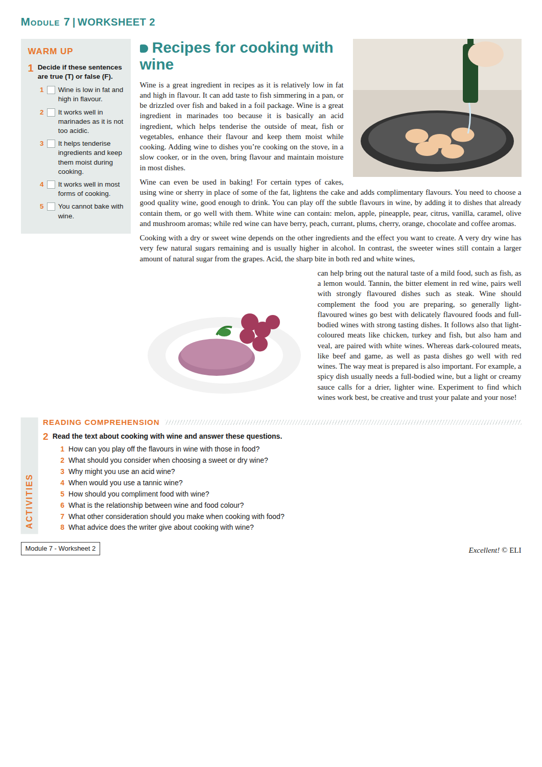Module 7|Worksheet 2
Warm up
1
Decide if these sentences are true (T) or false (F).
1 Wine is low in fat and high in flavour.
2 It works well in marinades as it is not too acidic.
3 It helps tenderise ingredients and keep them moist during cooking.
4 It works well in most forms of cooking.
5 You cannot bake with wine.
Recipes for cooking with wine
Wine is a great ingredient in recipes as it is relatively low in fat and high in flavour. It can add taste to fish simmering in a pan, or be drizzled over fish and baked in a foil package. Wine is a great ingredient in marinades too because it is basically an acid ingredient, which helps tenderise the outside of meat, fish or vegetables, enhance their flavour and keep them moist while cooking. Adding wine to dishes you’re cooking on the stove, in a slow cooker, or in the oven, bring flavour and maintain moisture in most dishes.
Wine can even be used in baking! For certain types of cakes, using wine or sherry in place of some of the fat, lightens the cake and adds complimentary flavours. You need to choose a good quality wine, good enough to drink. You can play off the subtle flavours in wine, by adding it to dishes that already contain them, or go well with them. White wine can contain: melon, apple, pineapple, pear, citrus, vanilla, caramel, olive and mushroom aromas; while red wine can have berry, peach, currant, plums, cherry, orange, chocolate and coffee aromas.
Cooking with a dry or sweet wine depends on the other ingredients and the effect you want to create. A very dry wine has very few natural sugars remaining and is usually higher in alcohol. In contrast, the sweeter wines still contain a larger amount of natural sugar from the grapes. Acid, the sharp bite in both red and white wines,
can help bring out the natural taste of a mild food, such as fish, as a lemon would. Tannin, the bitter element in red wine, pairs well with strongly flavoured dishes such as steak. Wine should complement the food you are preparing, so generally light-flavoured wines go best with delicately flavoured foods and full-bodied wines with strong tasting dishes. It follows also that light-coloured meats like chicken, turkey and fish, but also ham and veal, are paired with white wines. Whereas dark-coloured meats, like beef and game, as well as pasta dishes go well with red wines. The way meat is prepared is also important. For example, a spicy dish usually needs a full-bodied wine, but a light or creamy sauce calls for a drier, lighter wine. Experiment to find which wines work best, be creative and trust your palate and your nose!
Activities
Reading comprehension
2 Read the text about cooking with wine and answer these questions.
1 How can you play off the flavours in wine with those in food?
2 What should you consider when choosing a sweet or dry wine?
3 Why might you use an acid wine?
4 When would you use a tannic wine?
5 How should you compliment food with wine?
6 What is the relationship between wine and food colour?
7 What other consideration should you make when cooking with food?
8 What advice does the writer give about cooking with wine?
Module 7 - Worksheet 2
Excellent! © ELI